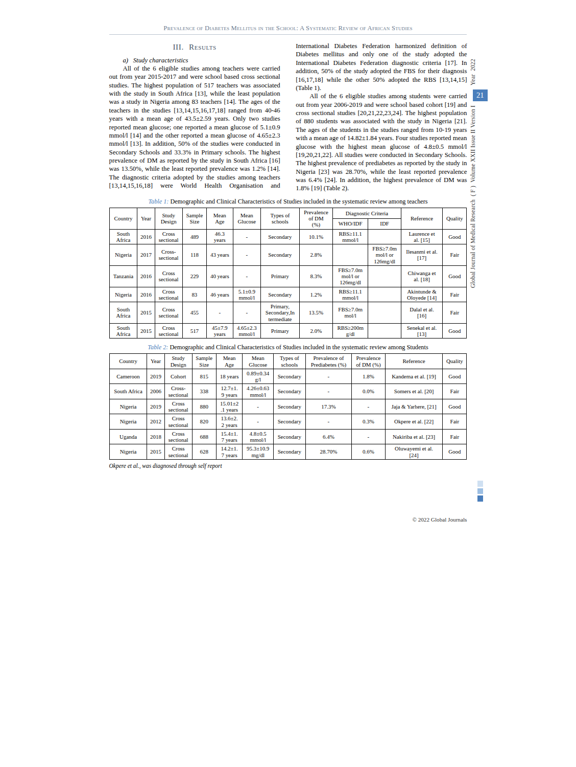Prevalence of Diabetes Mellitus in the School: A Systematic Review of African Studies
Year 2022
21
Global Journal of Medical Research ( F ) Volume XXII Issue II Version I
III. Results
a) Study characteristics
All of the 6 eligible studies among teachers were carried out from year 2015-2017 and were school based cross sectional studies. The highest population of 517 teachers was associated with the study in South Africa [13], while the least population was a study in Nigeria among 83 teachers [14]. The ages of the teachers in the studies [13,14,15,16,17,18] ranged from 40-46 years with a mean age of 43.5±2.59 years. Only two studies reported mean glucose; one reported a mean glucose of 5.1±0.9 mmol/l [14] and the other reported a mean glucose of 4.65±2.3 mmol/l [13]. In addition, 50% of the studies were conducted in Secondary Schools and 33.3% in Primary schools. The highest prevalence of DM as reported by the study in South Africa [16] was 13.50%, while the least reported prevalence was 1.2% [14]. The diagnostic criteria adopted by the studies among teachers [13,14,15,16,18] were World Health Organisation and International Diabetes Federation harmonized definition of Diabetes mellitus and only one of the study adopted the International Diabetes Federation diagnostic criteria [17]. In addition, 50% of the study adopted the FBS for their diagnosis [16,17,18] while the other 50% adopted the RBS [13,14,15] (Table 1).
All of the 6 eligible studies among students were carried out from year 2006-2019 and were school based cohort [19] and cross sectional studies [20,21,22,23,24]. The highest population of 880 students was associated with the study in Nigeria [21]. The ages of the students in the studies ranged from 10-19 years with a mean age of 14.82±1.84 years. Four studies reported mean glucose with the highest mean glucose of 4.8±0.5 mmol/l [19,20,21,22]. All studies were conducted in Secondary Schools. The highest prevalence of prediabetes as reported by the study in Nigeria [23] was 28.70%, while the least reported prevalence was 6.4% [24]. In addition, the highest prevalence of DM was 1.8% [19] (Table 2).
Table 1: Demographic and Clinical Characteristics of Studies included in the systematic review among teachers
| Country | Year | Study Design | Sample Size | Mean Age | Mean Glucose | Types of schools | Prevalence of DM (%) | Diagnostic Criteria | Reference | Quality |
| --- | --- | --- | --- | --- | --- | --- | --- | --- | --- | --- |
| WHO/IDF | IDF |
| South Africa | 2016 | Cross sectional | 489 | 46.3 years | - | Secondary | 10.1% | RBS≥11.1 mmol/l | | Laurence et al. [15] | Good |
| Nigeria | 2017 | Cross- sectional | 118 | 43 years | - | Secondary | 2.8% | | FBS≥7.0m mol/l or 126mg/dl | Ilesanmi et al. [17] | Fair |
| Tanzania | 2016 | Cross sectional | 229 | 40 years | - | Primary | 8.3% | FBS≥7.0m mol/l or 126mg/dl | | Chiwanga et al. [18] | Good |
| Nigeria | 2016 | Cross sectional | 83 | 46 years | 5.1±0.9 mmol/l | Secondary | 1.2% | RBS≥11.1 mmol/l | | Akintunde & Oloyede [14] | Fair |
| South Africa | 2015 | Cross sectional | 455 | - | - | Primary, Secondary,In termediate | 13.5% | FBS≥7.0m mol/l | | Dalal et al. [16] | Fair |
| South Africa | 2015 | Cross sectional | 517 | 45±7.9 years | 4.65±2.3 mmol/l | Primary | 2.0% | RBS≥200m g/dl | | Senekal et al. [13] | Good |
Table 2: Demographic and Clinical Characteristics of Studies included in the systematic review among Students
| Country | Year | Study Design | Sample Size | Mean Age | Mean Glucose | Types of schools | Prevalence of Prediabetes (%) | Prevalence of DM (%) | Reference | Quality |
| --- | --- | --- | --- | --- | --- | --- | --- | --- | --- | --- |
| Cameroon | 2019 | Cohort | 815 | 18 years | 0.89±0.34 g/l | Secondary | - | 1.8% | Kandema et al. [19] | Good |
| South Africa | 2006 | Cross- sectional | 338 | 12.7±1. 9 years | 4.26±0.63 mmol/l | Secondary | - | 0.0% | Somers et al. [20] | Fair |
| Nigeria | 2019 | Cross sectional | 880 | 15.01±2 .1 years | - | Secondary | 17.3% | - | Jaja & Yarhere, [21] | Good |
| Nigeria | 2012 | Cross sectional | 820 | 13.6±2. 2 years | - | Secondary | - | 0.3% | Okpere et al. [22] | Fair |
| Uganda | 2018 | Cross sectional | 688 | 15.4±1. 7 years | 4.8±0.5 mmol/l | Secondary | 6.4% | - | Nakiriba et al. [23] | Fair |
| Nigeria | 2015 | Cross sectional | 628 | 14.2±1. 7 years | 95.3±10.9 mg/dl | Secondary | 28.70% | 0.6% | Oluwayemi et al. [24] | Good |
Okpere et al., was diagnosed through self report
© 2022 Global Journals